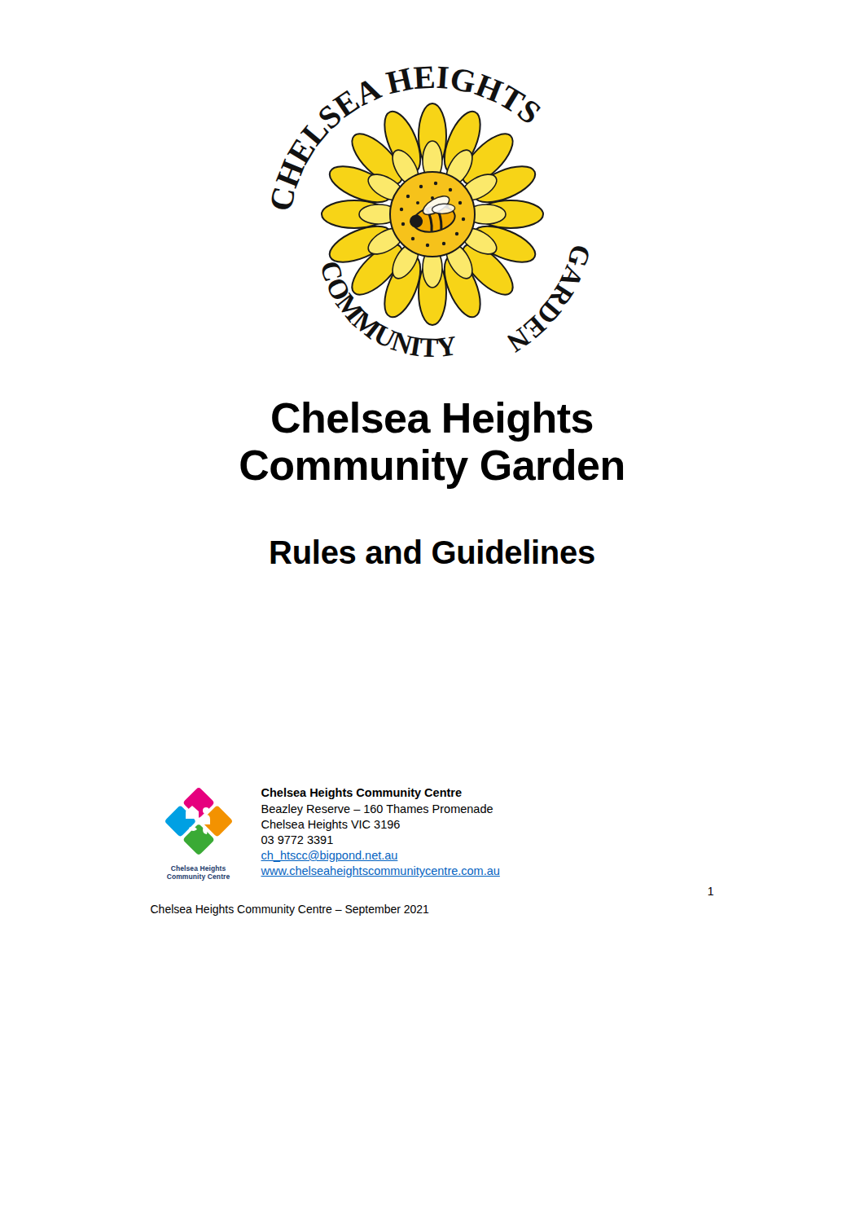CHELSEA HEIGHTS COMMUNITY GARDEN
Chelsea Heights
Community Garden
Rules and Guidelines
Chelsea Heights
Community Centre
Chelsea Heights Community Centre
Beazley Reserve – 160 Thames Promenade
Chelsea Heights VIC 3196
03 9772 3391
ch_htscc@bigpond.net.au
www.chelseaheightscommunitycentre.com.au
1
Chelsea Heights Community Centre – September 2021